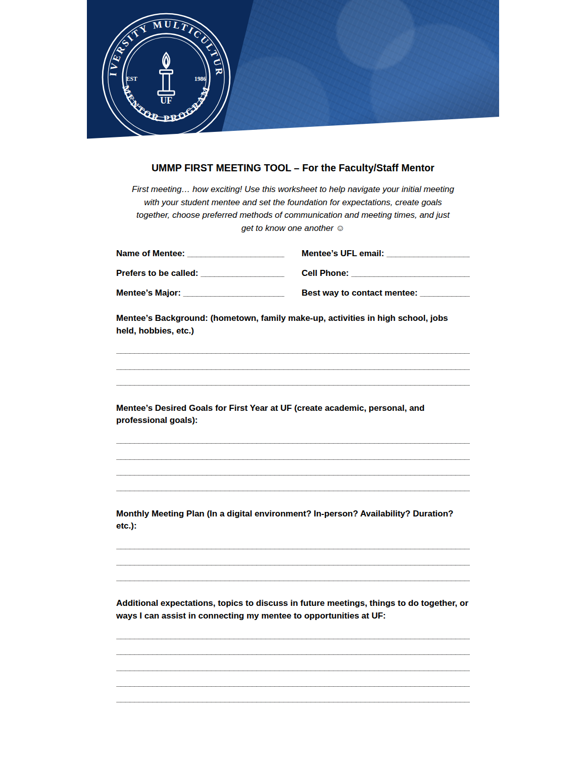UNIVERSITY MULTICULTURAL MENTOR PROGRAM EST 1986 UF
UMMP FIRST MEETING TOOL – For the Faculty/Staff Mentor
First meeting… how exciting! Use this worksheet to help navigate your initial meeting with your student mentee and set the foundation for expectations, create goals together, choose preferred methods of communication and meeting times, and just get to know one another ☺
Name of Mentee: _______________________________
Mentee’s UFL email: _____________________________
Prefers to be called: _____________________________
Cell Phone: _____________________________________
Mentee’s Major: _______________________________
Best way to contact mentee: _______________
Mentee’s Background: (hometown, family make-up, activities in high school, jobs held, hobbies, etc.)
_______________________________________________________________________________________________ _______________________________________________________________________________________________ _______________________________________________________________________________________________
Mentee’s Desired Goals for First Year at UF (create academic, personal, and professional goals):
_______________________________________________________________________________________________ _______________________________________________________________________________________________ _______________________________________________________________________________________________ _______________________________________________________________________________________________
Monthly Meeting Plan (In a digital environment? In-person? Availability? Duration? etc.):
_______________________________________________________________________________________________ _______________________________________________________________________________________________ _______________________________________________________________________________________________
Additional expectations, topics to discuss in future meetings, things to do together, or ways I can assist in connecting my mentee to opportunities at UF:
_______________________________________________________________________________________________ _______________________________________________________________________________________________ _______________________________________________________________________________________________ _______________________________________________________________________________________________ _______________________________________________________________________________________________